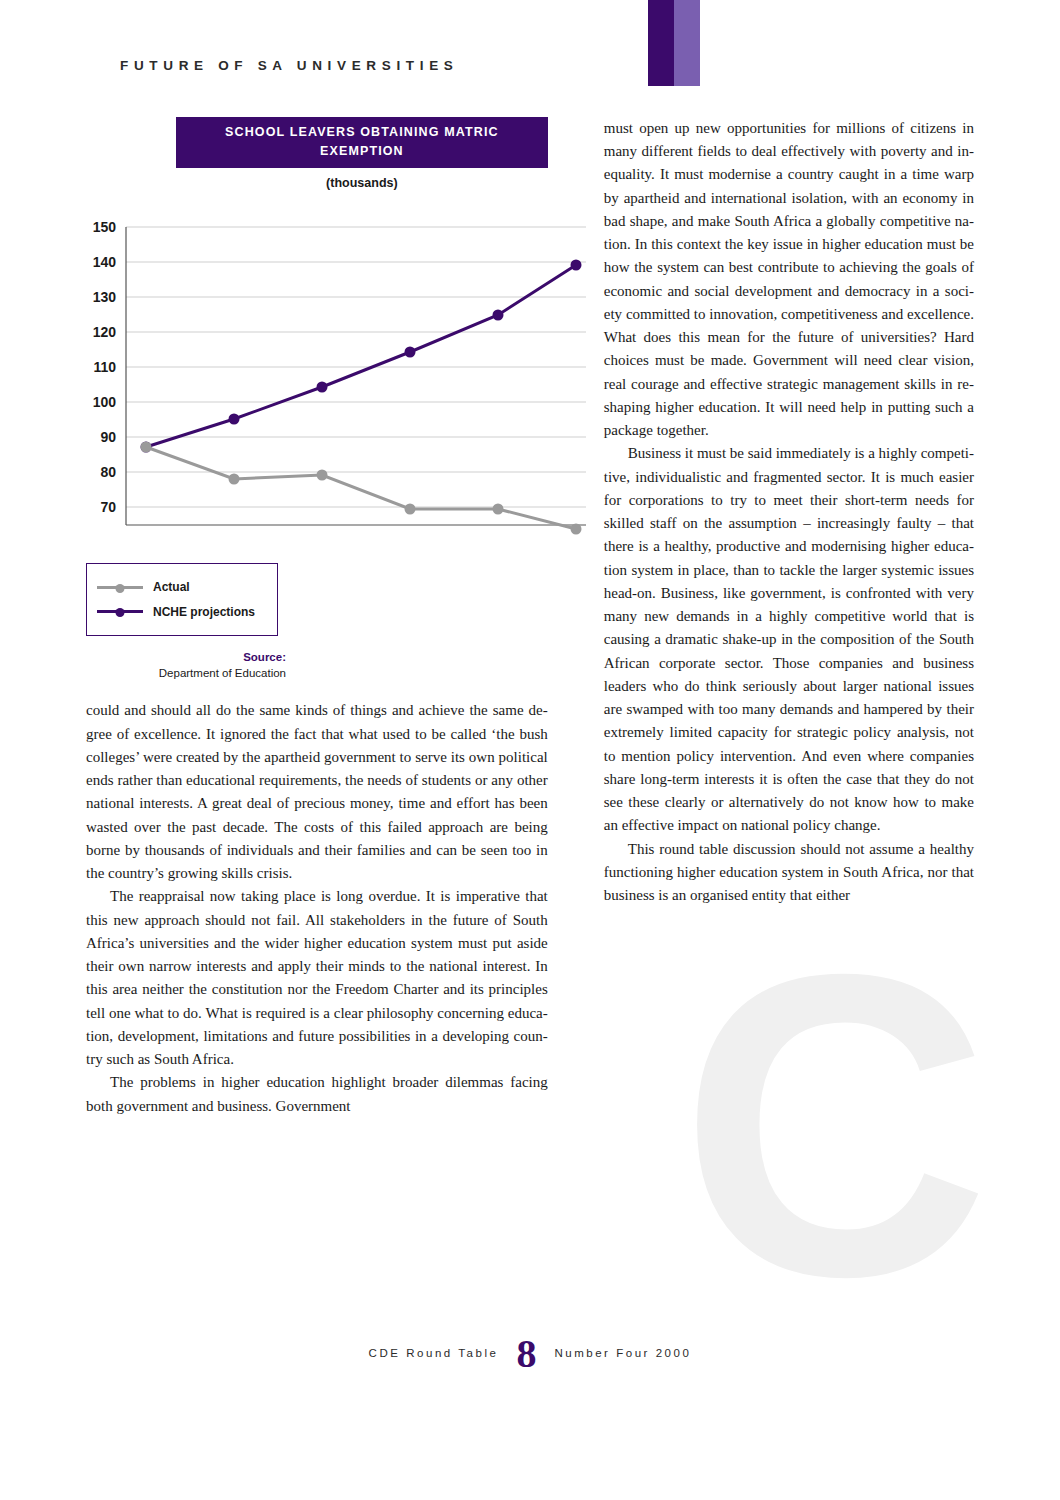Future of SA Universities
C
School leavers obtaining matric exemption
(thousands)
150 140 130 120 110 100 90 80 70 60 1994 1995 1996 1997 1998 1999
Actual
NCHE projections
Source:
Department of Education
could and should all do the same kinds of things and achieve the same degree of excellence. It ignored the fact that what used to be called ‘the bush colleges’ were created by the apartheid government to serve its own political ends rather than educational requirements, the needs of students or any other national interests. A great deal of precious money, time and effort has been wasted over the past decade. The costs of this failed approach are being borne by thousands of individuals and their families and can be seen too in the country’s growing skills crisis.
The reappraisal now taking place is long overdue. It is imperative that this new approach should not fail. All stakeholders in the future of South Africa’s universities and the wider higher education system must put aside their own narrow interests and apply their minds to the national interest. In this area neither the constitution nor the Freedom Charter and its principles tell one what to do. What is required is a clear philosophy concerning education, development, limitations and future possibilities in a developing country such as South Africa.
The problems in higher education highlight broader dilemmas facing both government and business. Government
must open up new opportunities for millions of citizens in many different fields to deal effectively with poverty and inequality. It must modernise a country caught in a time warp by apartheid and international isolation, with an economy in bad shape, and make South Africa a globally competitive nation. In this context the key issue in higher education must be how the system can best contribute to achieving the goals of economic and social development and democracy in a society committed to innovation, competitiveness and excellence. What does this mean for the future of universities? Hard choices must be made. Government will need clear vision, real courage and effective strategic management skills in reshaping higher education. It will need help in putting such a package together.
Business it must be said immediately is a highly competitive, individualistic and fragmented sector. It is much easier for corporations to try to meet their short-term needs for skilled staff on the assumption – increasingly faulty – that there is a healthy, productive and modernising higher education system in place, than to tackle the larger systemic issues head-on. Business, like government, is confronted with very many new demands in a highly competitive world that is causing a dramatic shake-up in the composition of the South African corporate sector. Those companies and business leaders who do think seriously about larger national issues are swamped with too many demands and hampered by their extremely limited capacity for strategic policy analysis, not to mention policy intervention. And even where companies share long-term interests it is often the case that they do not see these clearly or alternatively do not know how to make an effective impact on national policy change.
This round table discussion should not assume a healthy functioning higher education system in South Africa, nor that business is an organised entity that either
CDE Round Table 8 Number Four 2000